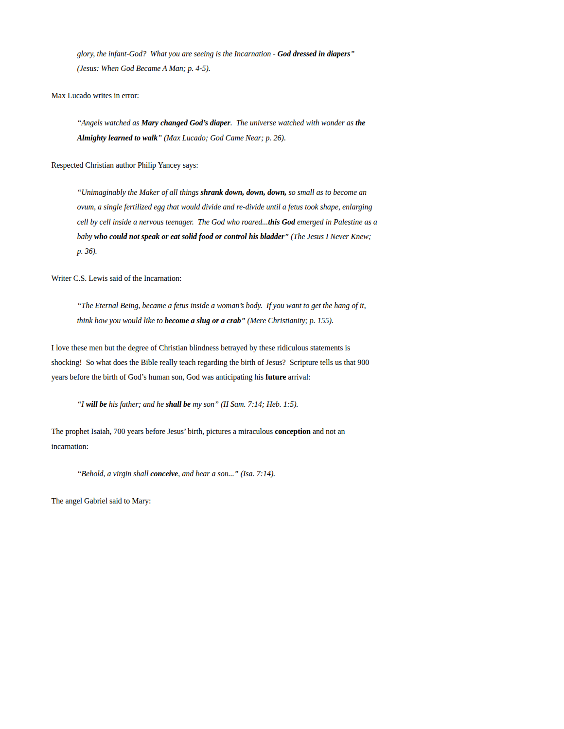glory, the infant-God? What you are seeing is the Incarnation - God dressed in diapers” (Jesus: When God Became A Man; p. 4-5).
Max Lucado writes in error:
“Angels watched as Mary changed God’s diaper. The universe watched with wonder as the Almighty learned to walk” (Max Lucado; God Came Near; p. 26).
Respected Christian author Philip Yancey says:
“Unimaginably the Maker of all things shrank down, down, down, so small as to become an ovum, a single fertilized egg that would divide and re-divide until a fetus took shape, enlarging cell by cell inside a nervous teenager. The God who roared...this God emerged in Palestine as a baby who could not speak or eat solid food or control his bladder” (The Jesus I Never Knew; p. 36).
Writer C.S. Lewis said of the Incarnation:
“The Eternal Being, became a fetus inside a woman’s body. If you want to get the hang of it, think how you would like to become a slug or a crab” (Mere Christianity; p. 155).
I love these men but the degree of Christian blindness betrayed by these ridiculous statements is shocking! So what does the Bible really teach regarding the birth of Jesus? Scripture tells us that 900 years before the birth of God’s human son, God was anticipating his future arrival:
“I will be his father; and he shall be my son” (II Sam. 7:14; Heb. 1:5).
The prophet Isaiah, 700 years before Jesus’ birth, pictures a miraculous conception and not an incarnation:
“Behold, a virgin shall conceive, and bear a son...” (Isa. 7:14).
The angel Gabriel said to Mary: